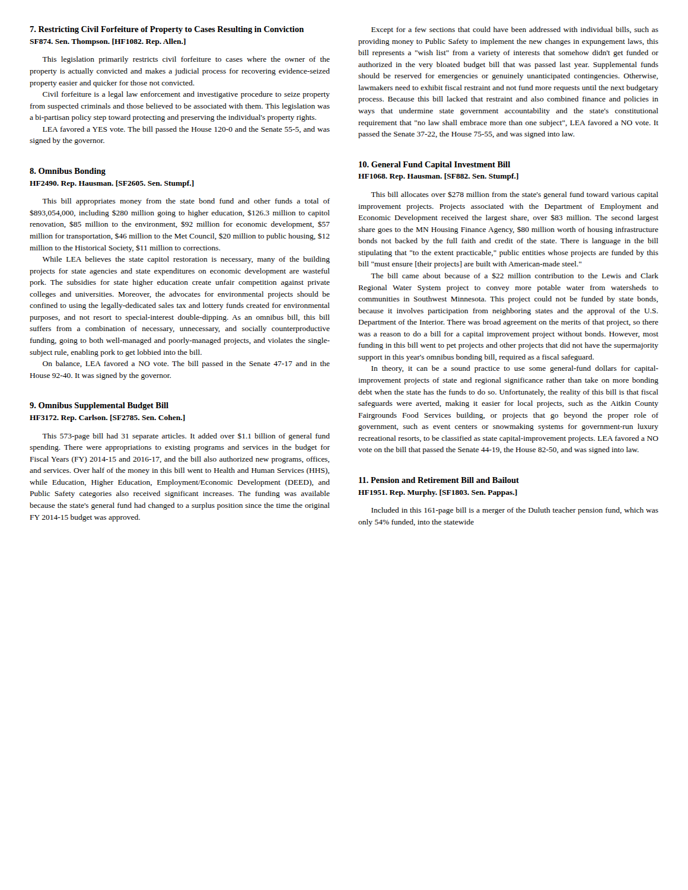7. Restricting Civil Forfeiture of Property to Cases Resulting in Conviction
SF874. Sen. Thompson. [HF1082. Rep. Allen.]
This legislation primarily restricts civil forfeiture to cases where the owner of the property is actually convicted and makes a judicial process for recovering evidence-seized property easier and quicker for those not convicted.
Civil forfeiture is a legal law enforcement and investigative procedure to seize property from suspected criminals and those believed to be associated with them. This legislation was a bi-partisan policy step toward protecting and preserving the individual's property rights.
LEA favored a YES vote. The bill passed the House 120-0 and the Senate 55-5, and was signed by the governor.
8. Omnibus Bonding
HF2490. Rep. Hausman. [SF2605. Sen. Stumpf.]
This bill appropriates money from the state bond fund and other funds a total of $893,054,000, including $280 million going to higher education, $126.3 million to capitol renovation, $85 million to the environment, $92 million for economic development, $57 million for transportation, $46 million to the Met Council, $20 million to public housing, $12 million to the Historical Society, $11 million to corrections.
While LEA believes the state capitol restoration is necessary, many of the building projects for state agencies and state expenditures on economic development are wasteful pork. The subsidies for state higher education create unfair competition against private colleges and universities. Moreover, the advocates for environmental projects should be confined to using the legally-dedicated sales tax and lottery funds created for environmental purposes, and not resort to special-interest double-dipping. As an omnibus bill, this bill suffers from a combination of necessary, unnecessary, and socially counterproductive funding, going to both well-managed and poorly-managed projects, and violates the single-subject rule, enabling pork to get lobbied into the bill.
On balance, LEA favored a NO vote. The bill passed in the Senate 47-17 and in the House 92-40. It was signed by the governor.
9. Omnibus Supplemental Budget Bill
HF3172. Rep. Carlson. [SF2785. Sen. Cohen.]
This 573-page bill had 31 separate articles. It added over $1.1 billion of general fund spending. There were appropriations to existing programs and services in the budget for Fiscal Years (FY) 2014-15 and 2016-17, and the bill also authorized new programs, offices, and services. Over half of the money in this bill went to Health and Human Services (HHS), while Education, Higher Education, Employment/Economic Development (DEED), and Public Safety categories also received significant increases. The funding was available because the state's general fund had changed to a surplus position since the time the original FY 2014-15 budget was approved.
Except for a few sections that could have been addressed with individual bills, such as providing money to Public Safety to implement the new changes in expungement laws, this bill represents a "wish list" from a variety of interests that somehow didn't get funded or authorized in the very bloated budget bill that was passed last year. Supplemental funds should be reserved for emergencies or genuinely unanticipated contingencies. Otherwise, lawmakers need to exhibit fiscal restraint and not fund more requests until the next budgetary process. Because this bill lacked that restraint and also combined finance and policies in ways that undermine state government accountability and the state's constitutional requirement that "no law shall embrace more than one subject", LEA favored a NO vote. It passed the Senate 37-22, the House 75-55, and was signed into law.
10. General Fund Capital Investment Bill
HF1068. Rep. Hausman. [SF882. Sen. Stumpf.]
This bill allocates over $278 million from the state's general fund toward various capital improvement projects. Projects associated with the Department of Employment and Economic Development received the largest share, over $83 million. The second largest share goes to the MN Housing Finance Agency, $80 million worth of housing infrastructure bonds not backed by the full faith and credit of the state. There is language in the bill stipulating that "to the extent practicable," public entities whose projects are funded by this bill "must ensure [their projects] are built with American-made steel."
The bill came about because of a $22 million contribution to the Lewis and Clark Regional Water System project to convey more potable water from watersheds to communities in Southwest Minnesota. This project could not be funded by state bonds, because it involves participation from neighboring states and the approval of the U.S. Department of the Interior. There was broad agreement on the merits of that project, so there was a reason to do a bill for a capital improvement project without bonds. However, most funding in this bill went to pet projects and other projects that did not have the supermajority support in this year's omnibus bonding bill, required as a fiscal safeguard.
In theory, it can be a sound practice to use some general-fund dollars for capital-improvement projects of state and regional significance rather than take on more bonding debt when the state has the funds to do so. Unfortunately, the reality of this bill is that fiscal safeguards were averted, making it easier for local projects, such as the Aitkin County Fairgrounds Food Services building, or projects that go beyond the proper role of government, such as event centers or snowmaking systems for government-run luxury recreational resorts, to be classified as state capital-improvement projects. LEA favored a NO vote on the bill that passed the Senate 44-19, the House 82-50, and was signed into law.
11. Pension and Retirement Bill and Bailout
HF1951. Rep. Murphy. [SF1803. Sen. Pappas.]
Included in this 161-page bill is a merger of the Duluth teacher pension fund, which was only 54% funded, into the statewide